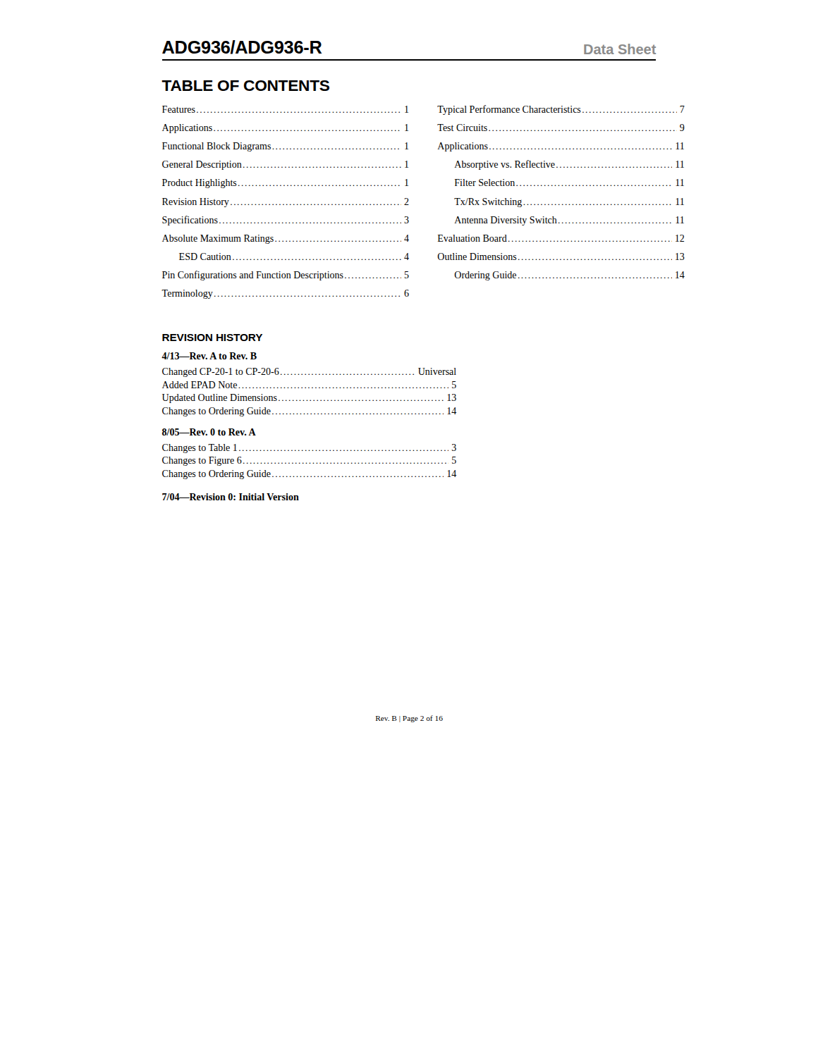ADG936/ADG936-R
Data Sheet
TABLE OF CONTENTS
Features.................................................................................................................................. 1
Applications.................................................................................................................................. 1
Functional Block Diagrams.................................................................................................................................. 1
General Description.................................................................................................................................. 1
Product Highlights.................................................................................................................................. 1
Revision History.................................................................................................................................. 2
Specifications.................................................................................................................................. 3
Absolute Maximum Ratings.................................................................................................................................. 4
ESD Caution.................................................................................................................................. 4
Pin Configurations and Function Descriptions.................................................................................................................................. 5
Terminology.................................................................................................................................. 6
Typical Performance Characteristics.................................................................................................................................. 7
Test Circuits.................................................................................................................................. 9
Applications.................................................................................................................................. 11
Absorptive vs. Reflective.................................................................................................................................. 11
Filter Selection.................................................................................................................................. 11
Tx/Rx Switching.................................................................................................................................. 11
Antenna Diversity Switch.................................................................................................................................. 11
Evaluation Board.................................................................................................................................. 12
Outline Dimensions.................................................................................................................................. 13
Ordering Guide.................................................................................................................................. 14
REVISION HISTORY
4/13—Rev. A to Rev. B
Changed CP-20-1 to CP-20-6.................................................................................................................................. Universal
Added EPAD Note.................................................................................................................................. 5
Updated Outline Dimensions.................................................................................................................................. 13
Changes to Ordering Guide.................................................................................................................................. 14
8/05—Rev. 0 to Rev. A
Changes to Table 1.................................................................................................................................. 3
Changes to Figure 6.................................................................................................................................. 5
Changes to Ordering Guide.................................................................................................................................. 14
7/04—Revision 0: Initial Version
Rev. B | Page 2 of 16